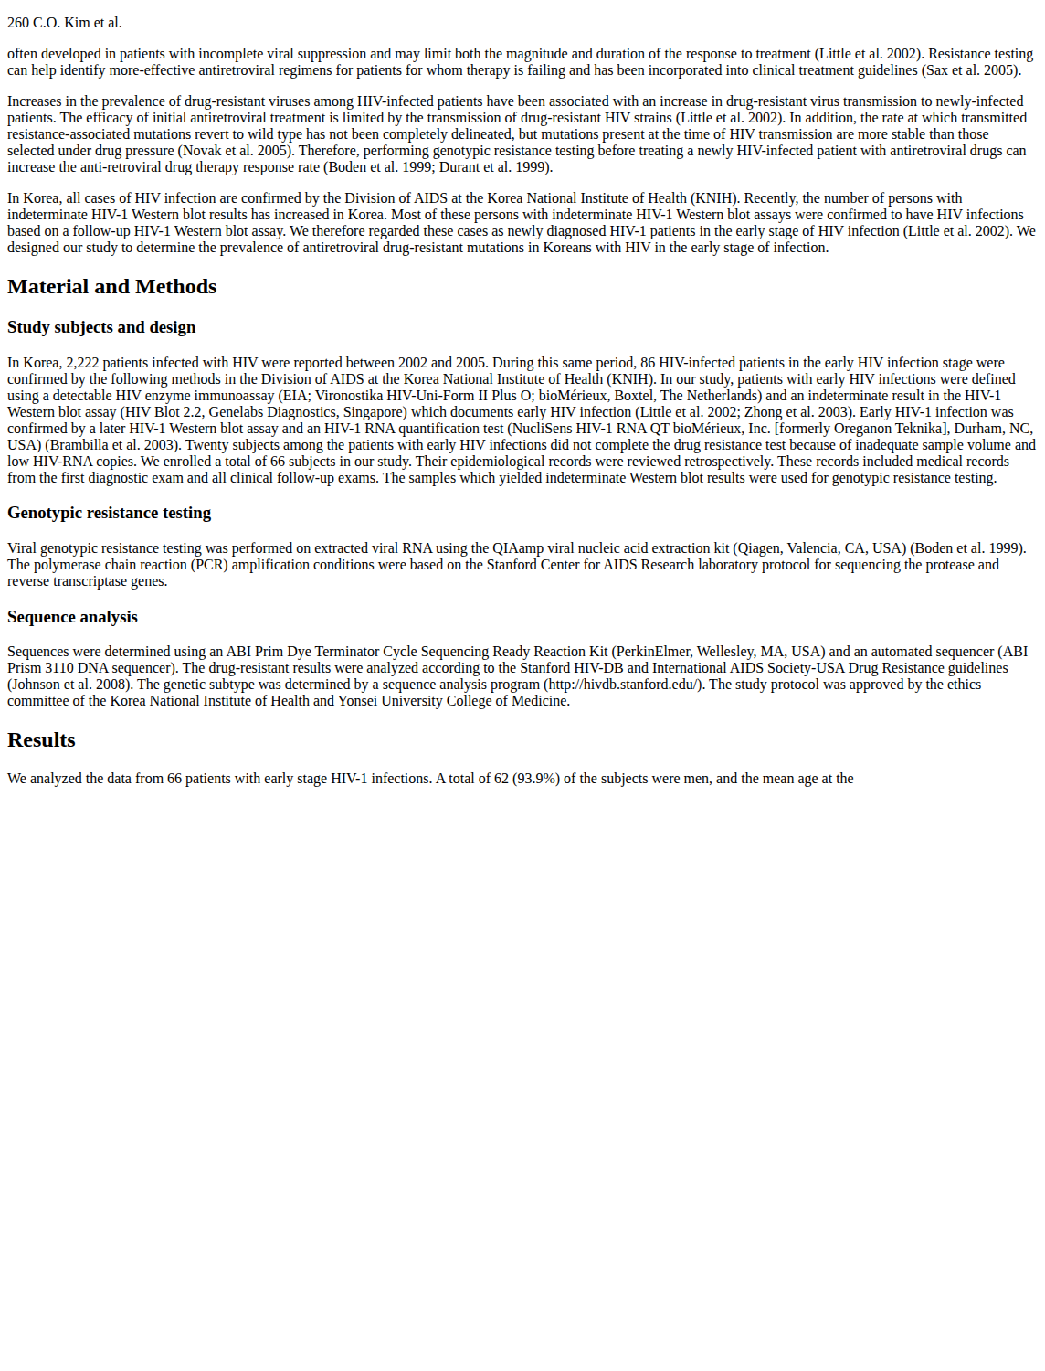260 C.O. Kim et al.
often developed in patients with incomplete viral suppression and may limit both the magnitude and duration of the response to treatment (Little et al. 2002). Resistance testing can help identify more-effective antiretroviral regimens for patients for whom therapy is failing and has been incorporated into clinical treatment guidelines (Sax et al. 2005).
Increases in the prevalence of drug-resistant viruses among HIV-infected patients have been associated with an increase in drug-resistant virus transmission to newly-infected patients. The efficacy of initial antiretroviral treatment is limited by the transmission of drug-resistant HIV strains (Little et al. 2002). In addition, the rate at which transmitted resistance-associated mutations revert to wild type has not been completely delineated, but mutations present at the time of HIV transmission are more stable than those selected under drug pressure (Novak et al. 2005). Therefore, performing genotypic resistance testing before treating a newly HIV-infected patient with antiretroviral drugs can increase the anti-retroviral drug therapy response rate (Boden et al. 1999; Durant et al. 1999).
In Korea, all cases of HIV infection are confirmed by the Division of AIDS at the Korea National Institute of Health (KNIH). Recently, the number of persons with indeterminate HIV-1 Western blot results has increased in Korea. Most of these persons with indeterminate HIV-1 Western blot assays were confirmed to have HIV infections based on a follow-up HIV-1 Western blot assay. We therefore regarded these cases as newly diagnosed HIV-1 patients in the early stage of HIV infection (Little et al. 2002). We designed our study to determine the prevalence of antiretroviral drug-resistant mutations in Koreans with HIV in the early stage of infection.
Material and Methods
Study subjects and design
In Korea, 2,222 patients infected with HIV were reported between 2002 and 2005. During this same period, 86 HIV-infected patients in the early HIV infection stage were confirmed by the following methods in the Division of AIDS at the Korea National Institute of Health (KNIH). In our study, patients with early HIV infections were defined using a detectable HIV enzyme immunoassay (EIA; Vironostika HIV-Uni-Form II Plus O; bioMérieux, Boxtel, The Netherlands) and an indeterminate result in the HIV-1 Western blot assay (HIV Blot 2.2, Genelabs Diagnostics, Singapore) which documents early HIV infection (Little et al. 2002; Zhong et al. 2003). Early HIV-1 infection was confirmed by a later HIV-1 Western blot assay and an HIV-1 RNA quantification test (NucliSens HIV-1 RNA QT bioMérieux, Inc. [formerly Oreganon Teknika], Durham, NC, USA) (Brambilla et al. 2003). Twenty subjects among the patients with early HIV infections did not complete the drug resistance test because of inadequate sample volume and low HIV-RNA copies. We enrolled a total of 66 subjects in our study. Their epidemiological records were reviewed retrospectively. These records included medical records from the first diagnostic exam and all clinical follow-up exams. The samples which yielded indeterminate Western blot results were used for genotypic resistance testing.
Genotypic resistance testing
Viral genotypic resistance testing was performed on extracted viral RNA using the QIAamp viral nucleic acid extraction kit (Qiagen, Valencia, CA, USA) (Boden et al. 1999). The polymerase chain reaction (PCR) amplification conditions were based on the Stanford Center for AIDS Research laboratory protocol for sequencing the protease and reverse transcriptase genes.
Sequence analysis
Sequences were determined using an ABI Prim Dye Terminator Cycle Sequencing Ready Reaction Kit (PerkinElmer, Wellesley, MA, USA) and an automated sequencer (ABI Prism 3110 DNA sequencer). The drug-resistant results were analyzed according to the Stanford HIV-DB and International AIDS Society-USA Drug Resistance guidelines (Johnson et al. 2008). The genetic subtype was determined by a sequence analysis program (http://hivdb.stanford.edu/). The study protocol was approved by the ethics committee of the Korea National Institute of Health and Yonsei University College of Medicine.
Results
We analyzed the data from 66 patients with early stage HIV-1 infections. A total of 62 (93.9%) of the subjects were men, and the mean age at the